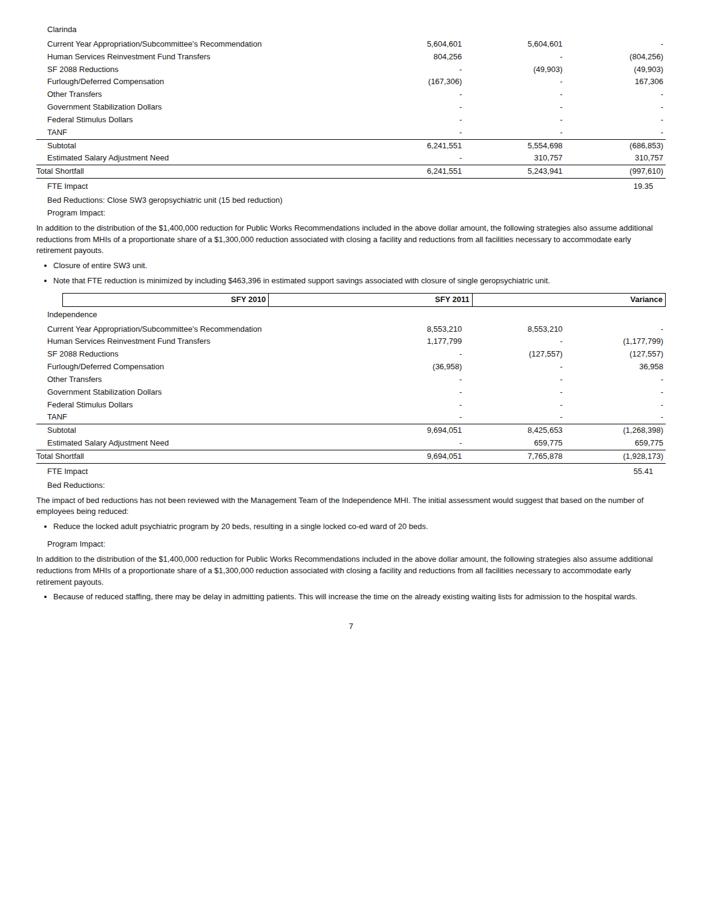Clarinda
| Current Year Appropriation/Subcommittee's Recommendation | 5,604,601 | 5,604,601 | - |
| Human Services Reinvestment Fund Transfers | 804,256 | - | (804,256) |
| SF 2088 Reductions | - | (49,903) | (49,903) |
| Furlough/Deferred Compensation | (167,306) | - | 167,306 |
| Other Transfers | - | - | - |
| Government Stabilization Dollars | - | - | - |
| Federal Stimulus Dollars | - | - | - |
| TANF | - | - | - |
| Subtotal | 6,241,551 | 5,554,698 | (686,853) |
| Estimated Salary Adjustment Need | - | 310,757 | 310,757 |
| Total Shortfall | 6,241,551 | 5,243,941 | (997,610) |
FTE Impact 19.35
Bed Reductions: Close SW3 geropsychiatric unit (15 bed reduction)
Program Impact:
In addition to the distribution of the $1,400,000 reduction for Public Works Recommendations included in the above dollar amount, the following strategies also assume additional reductions from MHIs of a proportionate share of a $1,300,000 reduction associated with closing a facility and reductions from all facilities necessary to accommodate early retirement payouts.
Closure of entire SW3 unit.
Note that FTE reduction is minimized by including $463,396 in estimated support savings associated with closure of single geropsychiatric unit.
| | SFY 2010 | SFY 2011 | Variance |
| --- | --- | --- | --- |
Independence
| Current Year Appropriation/Subcommittee's Recommendation | 8,553,210 | 8,553,210 | - |
| Human Services Reinvestment Fund Transfers | 1,177,799 | - | (1,177,799) |
| SF 2088 Reductions | - | (127,557) | (127,557) |
| Furlough/Deferred Compensation | (36,958) | - | 36,958 |
| Other Transfers | - | - | - |
| Government Stabilization Dollars | - | - | - |
| Federal Stimulus Dollars | - | - | - |
| TANF | - | - | - |
| Subtotal | 9,694,051 | 8,425,653 | (1,268,398) |
| Estimated Salary Adjustment Need | - | 659,775 | 659,775 |
| Total Shortfall | 9,694,051 | 7,765,878 | (1,928,173) |
FTE Impact 55.41
Bed Reductions:
The impact of bed reductions has not been reviewed with the Management Team of the Independence MHI. The initial assessment would suggest that based on the number of employees being reduced:
Reduce the locked adult psychiatric program by 20 beds, resulting in a single locked co-ed ward of 20 beds.
Program Impact:
In addition to the distribution of the $1,400,000 reduction for Public Works Recommendations included in the above dollar amount, the following strategies also assume additional reductions from MHIs of a proportionate share of a $1,300,000 reduction associated with closing a facility and reductions from all facilities necessary to accommodate early retirement payouts.
Because of reduced staffing, there may be delay in admitting patients. This will increase the time on the already existing waiting lists for admission to the hospital wards.
7